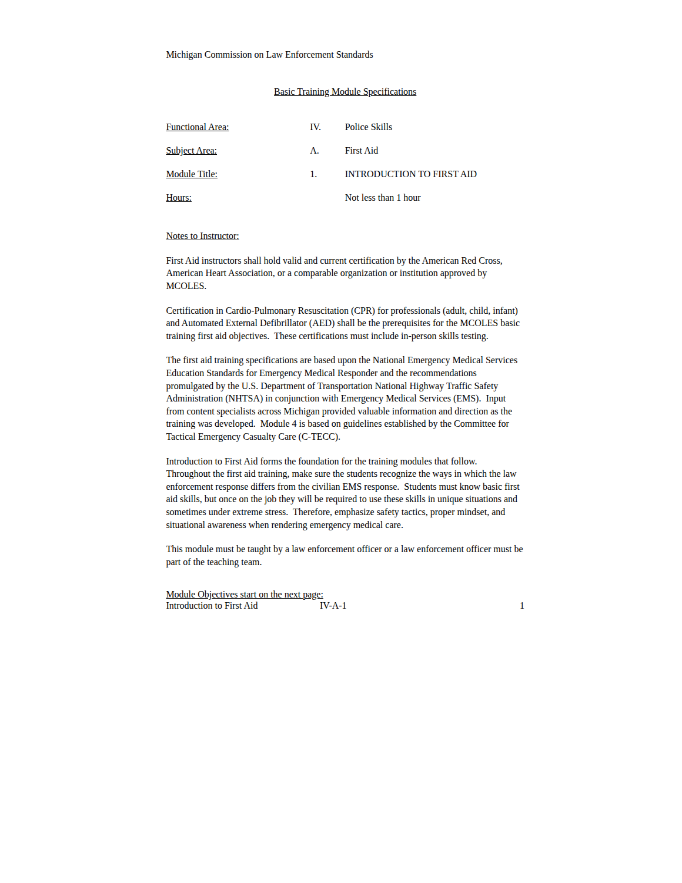Michigan Commission on Law Enforcement Standards
Basic Training Module Specifications
| Functional Area: | IV. | Police Skills |
| Subject Area: | A. | First Aid |
| Module Title: | 1. | INTRODUCTION TO FIRST AID |
| Hours: | | Not less than 1 hour |
Notes to Instructor:
First Aid instructors shall hold valid and current certification by the American Red Cross, American Heart Association, or a comparable organization or institution approved by MCOLES.
Certification in Cardio-Pulmonary Resuscitation (CPR) for professionals (adult, child, infant) and Automated External Defibrillator (AED) shall be the prerequisites for the MCOLES basic training first aid objectives. These certifications must include in-person skills testing.
The first aid training specifications are based upon the National Emergency Medical Services Education Standards for Emergency Medical Responder and the recommendations promulgated by the U.S. Department of Transportation National Highway Traffic Safety Administration (NHTSA) in conjunction with Emergency Medical Services (EMS). Input from content specialists across Michigan provided valuable information and direction as the training was developed. Module 4 is based on guidelines established by the Committee for Tactical Emergency Casualty Care (C-TECC).
Introduction to First Aid forms the foundation for the training modules that follow. Throughout the first aid training, make sure the students recognize the ways in which the law enforcement response differs from the civilian EMS response. Students must know basic first aid skills, but once on the job they will be required to use these skills in unique situations and sometimes under extreme stress. Therefore, emphasize safety tactics, proper mindset, and situational awareness when rendering emergency medical care.
This module must be taught by a law enforcement officer or a law enforcement officer must be part of the teaching team.
Module Objectives start on the next page:
Introduction to First Aid IV-A-1 1